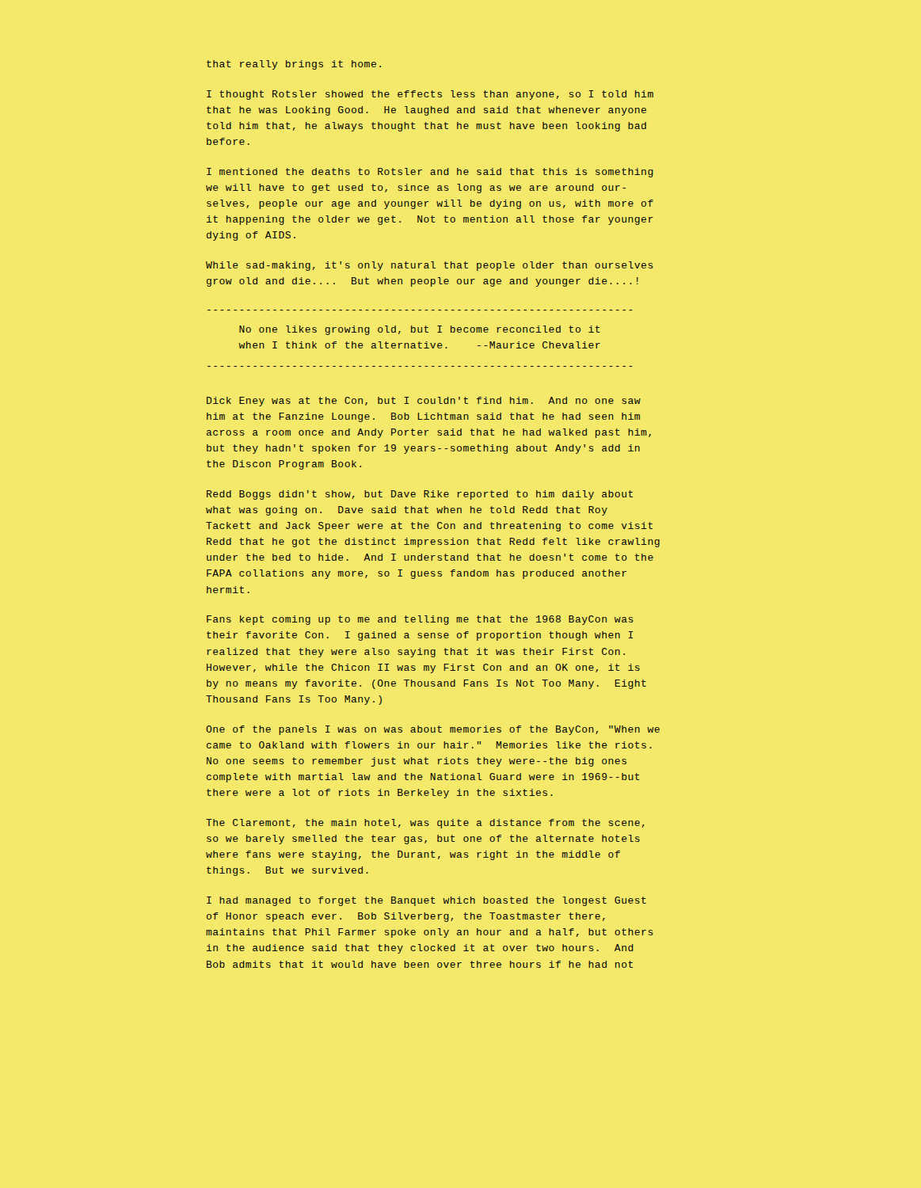that really brings it home.
I thought Rotsler showed the effects less than anyone, so I told him that he was Looking Good. He laughed and said that whenever anyone told him that, he always thought that he must have been looking bad before.
I mentioned the deaths to Rotsler and he said that this is something we will have to get used to, since as long as we are around our- selves, people our age and younger will be dying on us, with more of it happening the older we get. Not to mention all those far younger dying of AIDS.
While sad-making, it's only natural that people older than ourselves grow old and die.... But when people our age and younger die....!
-----------------------------------------------------------------
No one likes growing old, but I become reconciled to it when I think of the alternative. --Maurice Chevalier
-----------------------------------------------------------------
Dick Eney was at the Con, but I couldn't find him. And no one saw him at the Fanzine Lounge. Bob Lichtman said that he had seen him across a room once and Andy Porter said that he had walked past him, but they hadn't spoken for 19 years--something about Andy's add in the Discon Program Book.
Redd Boggs didn't show, but Dave Rike reported to him daily about what was going on. Dave said that when he told Redd that Roy Tackett and Jack Speer were at the Con and threatening to come visit Redd that he got the distinct impression that Redd felt like crawling under the bed to hide. And I understand that he doesn't come to the FAPA collations any more, so I guess fandom has produced another hermit.
Fans kept coming up to me and telling me that the 1968 BayCon was their favorite Con. I gained a sense of proportion though when I realized that they were also saying that it was their First Con. However, while the Chicon II was my First Con and an OK one, it is by no means my favorite. (One Thousand Fans Is Not Too Many. Eight Thousand Fans Is Too Many.)
One of the panels I was on was about memories of the BayCon, "When we came to Oakland with flowers in our hair." Memories like the riots. No one seems to remember just what riots they were--the big ones complete with martial law and the National Guard were in 1969--but there were a lot of riots in Berkeley in the sixties.
The Claremont, the main hotel, was quite a distance from the scene, so we barely smelled the tear gas, but one of the alternate hotels where fans were staying, the Durant, was right in the middle of things. But we survived.
I had managed to forget the Banquet which boasted the longest Guest of Honor speach ever. Bob Silverberg, the Toastmaster there, maintains that Phil Farmer spoke only an hour and a half, but others in the audience said that they clocked it at over two hours. And Bob admits that it would have been over three hours if he had not